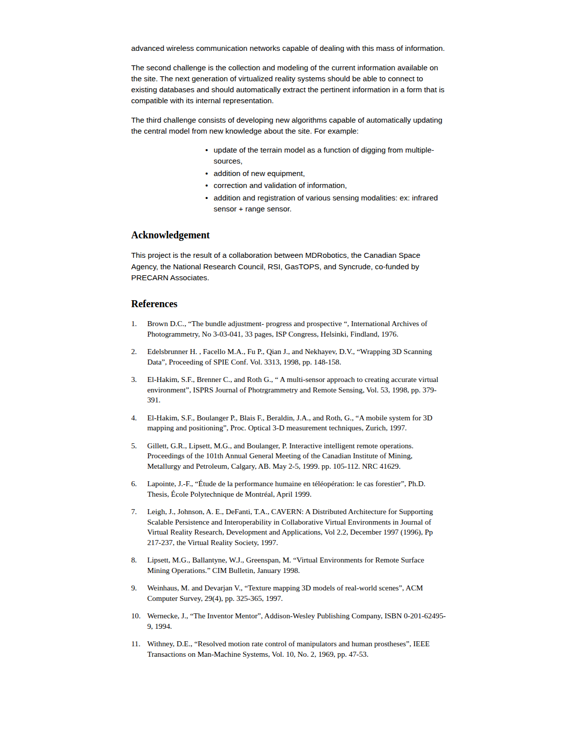advanced wireless communication networks capable of dealing with this mass of information.
The second challenge is the collection and modeling of the current information available on the site. The next generation of virtualized reality systems should be able to connect to existing databases and should automatically extract the pertinent information in a form that is compatible with its internal representation.
The third challenge consists of developing new algorithms capable of automatically updating the central model from new knowledge about the site. For example:
update of the terrain model as a function of digging from multiple-sources,
addition of new equipment,
correction and validation of information,
addition and registration of various sensing modalities: ex: infrared sensor + range sensor.
Acknowledgement
This project is the result of a collaboration between MDRobotics, the Canadian Space Agency, the National Research Council, RSI, GasTOPS, and Syncrude, co-funded by PRECARN Associates.
References
Brown D.C., “The bundle adjustment- progress and prospective “, International Archives of Photogrammetry, No 3-03-041, 33 pages, ISP Congress, Helsinki, Findland, 1976.
Edelsbrunner H. , Facello M.A., Fu P., Qian J., and Nekhayev, D.V., “Wrapping 3D Scanning Data”, Proceeding of SPIE Conf. Vol. 3313, 1998, pp. 148-158.
El-Hakim, S.F., Brenner C., and Roth G., “ A multi-sensor approach to creating accurate virtual environment”, ISPRS Journal of Photrgrammetry and Remote Sensing, Vol. 53, 1998, pp. 379-391.
El-Hakim, S.F., Boulanger P., Blais F., Beraldin, J.A., and Roth, G., “A mobile system for 3D mapping and positioning”, Proc. Optical 3-D measurement techniques, Zurich, 1997.
Gillett, G.R., Lipsett, M.G., and Boulanger, P. Interactive intelligent remote operations. Proceedings of the 101th Annual General Meeting of the Canadian Institute of Mining, Metallurgy and Petroleum, Calgary, AB. May 2-5, 1999. pp. 105-112. NRC 41629.
Lapointe, J.-F., “Étude de la performance humaine en téléopération: le cas forestier”, Ph.D. Thesis, École Polytechnique de Montréal, April 1999.
Leigh, J., Johnson, A. E., DeFanti, T.A., CAVERN: A Distributed Architecture for Supporting Scalable Persistence and Interoperability in Collaborative Virtual Environments in Journal of Virtual Reality Research, Development and Applications, Vol 2.2, December 1997 (1996), Pp 217-237, the Virtual Reality Society, 1997.
Lipsett, M.G., Ballantyne, W.J., Greenspan, M. “Virtual Environments for Remote Surface Mining Operations.” CIM Bulletin, January 1998.
Weinhaus, M. and Devarjan V., “Texture mapping 3D models of real-world scenes”, ACM Computer Survey, 29(4), pp. 325-365, 1997.
Wernecke, J., “The Inventor Mentor”, Addison-Wesley Publishing Company, ISBN 0-201-62495-9, 1994.
Withney, D.E., “Resolved motion rate control of manipulators and human prostheses”, IEEE Transactions on Man-Machine Systems, Vol. 10, No. 2, 1969, pp. 47-53.